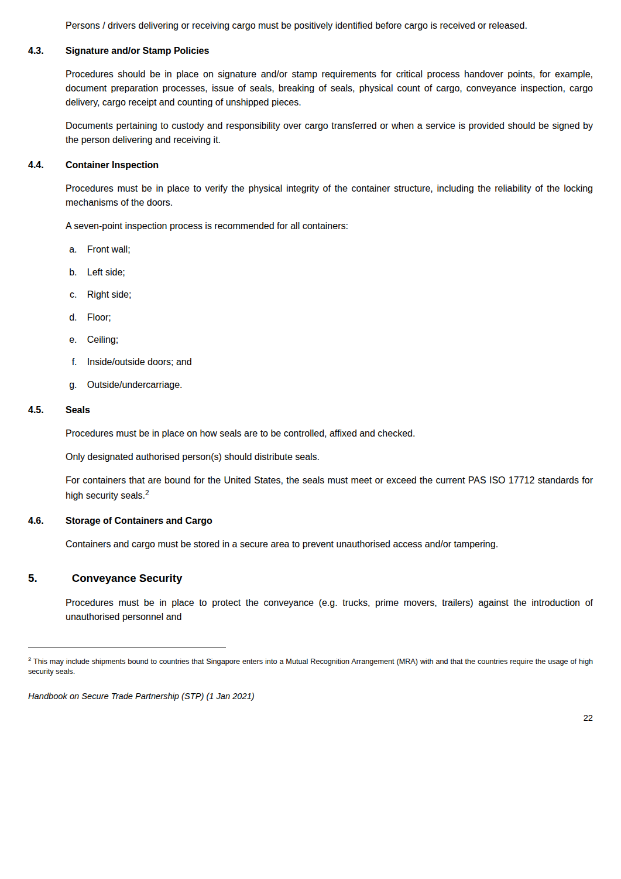Persons / drivers delivering or receiving cargo must be positively identified before cargo is received or released.
4.3. Signature and/or Stamp Policies
Procedures should be in place on signature and/or stamp requirements for critical process handover points, for example, document preparation processes, issue of seals, breaking of seals, physical count of cargo, conveyance inspection, cargo delivery, cargo receipt and counting of unshipped pieces.
Documents pertaining to custody and responsibility over cargo transferred or when a service is provided should be signed by the person delivering and receiving it.
4.4. Container Inspection
Procedures must be in place to verify the physical integrity of the container structure, including the reliability of the locking mechanisms of the doors.
A seven-point inspection process is recommended for all containers:
Front wall;
Left side;
Right side;
Floor;
Ceiling;
Inside/outside doors; and
Outside/undercarriage.
4.5. Seals
Procedures must be in place on how seals are to be controlled, affixed and checked.
Only designated authorised person(s) should distribute seals.
For containers that are bound for the United States, the seals must meet or exceed the current PAS ISO 17712 standards for high security seals.2
4.6. Storage of Containers and Cargo
Containers and cargo must be stored in a secure area to prevent unauthorised access and/or tampering.
5. Conveyance Security
Procedures must be in place to protect the conveyance (e.g. trucks, prime movers, trailers) against the introduction of unauthorised personnel and
2 This may include shipments bound to countries that Singapore enters into a Mutual Recognition Arrangement (MRA) with and that the countries require the usage of high security seals.
Handbook on Secure Trade Partnership (STP) (1 Jan 2021)
22